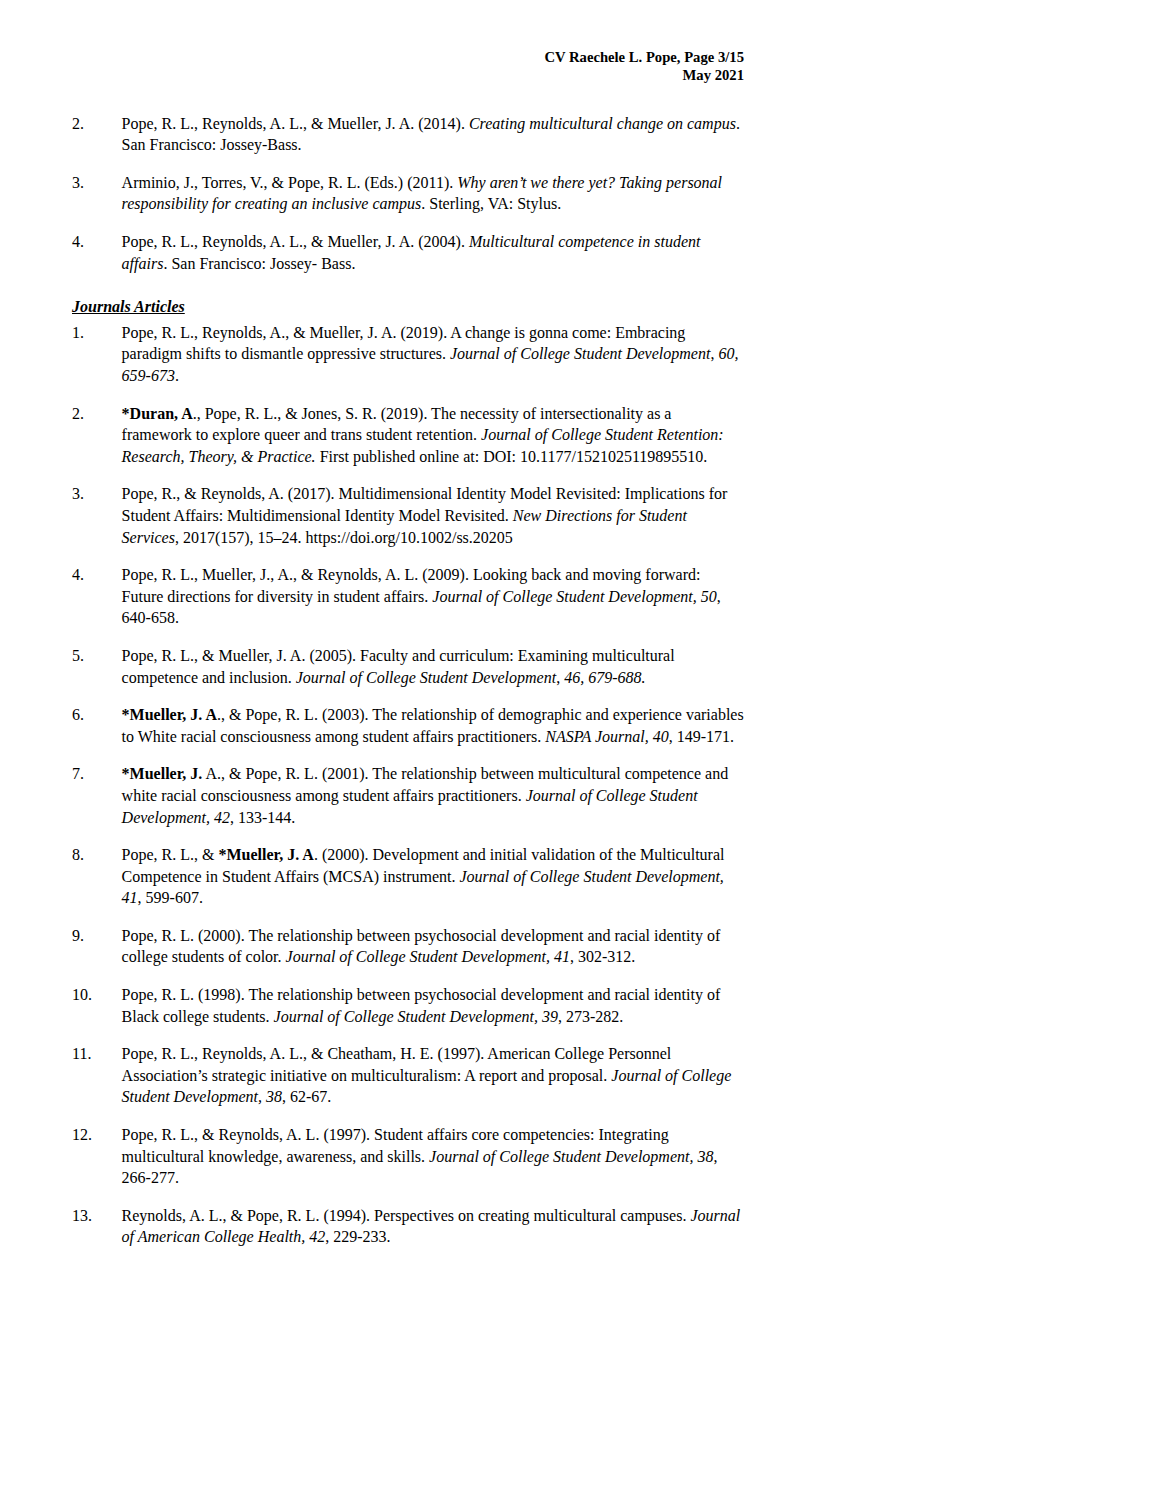CV Raechele L. Pope, Page 3/15
May 2021
2. Pope, R. L., Reynolds, A. L., & Mueller, J. A. (2014). Creating multicultural change on campus. San Francisco: Jossey-Bass.
3. Arminio, J., Torres, V., & Pope, R. L. (Eds.) (2011). Why aren’t we there yet? Taking personal responsibility for creating an inclusive campus. Sterling, VA: Stylus.
4. Pope, R. L., Reynolds, A. L., & Mueller, J. A. (2004). Multicultural competence in student affairs. San Francisco: Jossey- Bass.
Journals Articles
1. Pope, R. L., Reynolds, A., & Mueller, J. A. (2019). A change is gonna come: Embracing paradigm shifts to dismantle oppressive structures. Journal of College Student Development, 60, 659-673.
2. *Duran, A., Pope, R. L., & Jones, S. R. (2019). The necessity of intersectionality as a framework to explore queer and trans student retention. Journal of College Student Retention: Research, Theory, & Practice. First published online at: DOI: 10.1177/1521025119895510.
3. Pope, R., & Reynolds, A. (2017). Multidimensional Identity Model Revisited: Implications for Student Affairs: Multidimensional Identity Model Revisited. New Directions for Student Services, 2017(157), 15–24. https://doi.org/10.1002/ss.20205
4. Pope, R. L., Mueller, J., A., & Reynolds, A. L. (2009). Looking back and moving forward: Future directions for diversity in student affairs. Journal of College Student Development, 50, 640-658.
5. Pope, R. L., & Mueller, J. A. (2005). Faculty and curriculum: Examining multicultural competence and inclusion. Journal of College Student Development, 46, 679-688.
6. *Mueller, J. A., & Pope, R. L. (2003). The relationship of demographic and experience variables to White racial consciousness among student affairs practitioners. NASPA Journal, 40, 149-171.
7. *Mueller, J. A., & Pope, R. L. (2001). The relationship between multicultural competence and white racial consciousness among student affairs practitioners. Journal of College Student Development, 42, 133-144.
8. Pope, R. L., & *Mueller, J. A. (2000). Development and initial validation of the Multicultural Competence in Student Affairs (MCSA) instrument. Journal of College Student Development, 41, 599-607.
9. Pope, R. L. (2000). The relationship between psychosocial development and racial identity of college students of color. Journal of College Student Development, 41, 302-312.
10. Pope, R. L. (1998). The relationship between psychosocial development and racial identity of Black college students. Journal of College Student Development, 39, 273-282.
11. Pope, R. L., Reynolds, A. L., & Cheatham, H. E. (1997). American College Personnel Association’s strategic initiative on multiculturalism: A report and proposal. Journal of College Student Development, 38, 62-67.
12. Pope, R. L., & Reynolds, A. L. (1997). Student affairs core competencies: Integrating multicultural knowledge, awareness, and skills. Journal of College Student Development, 38, 266-277.
13. Reynolds, A. L., & Pope, R. L. (1994). Perspectives on creating multicultural campuses. Journal of American College Health, 42, 229-233.